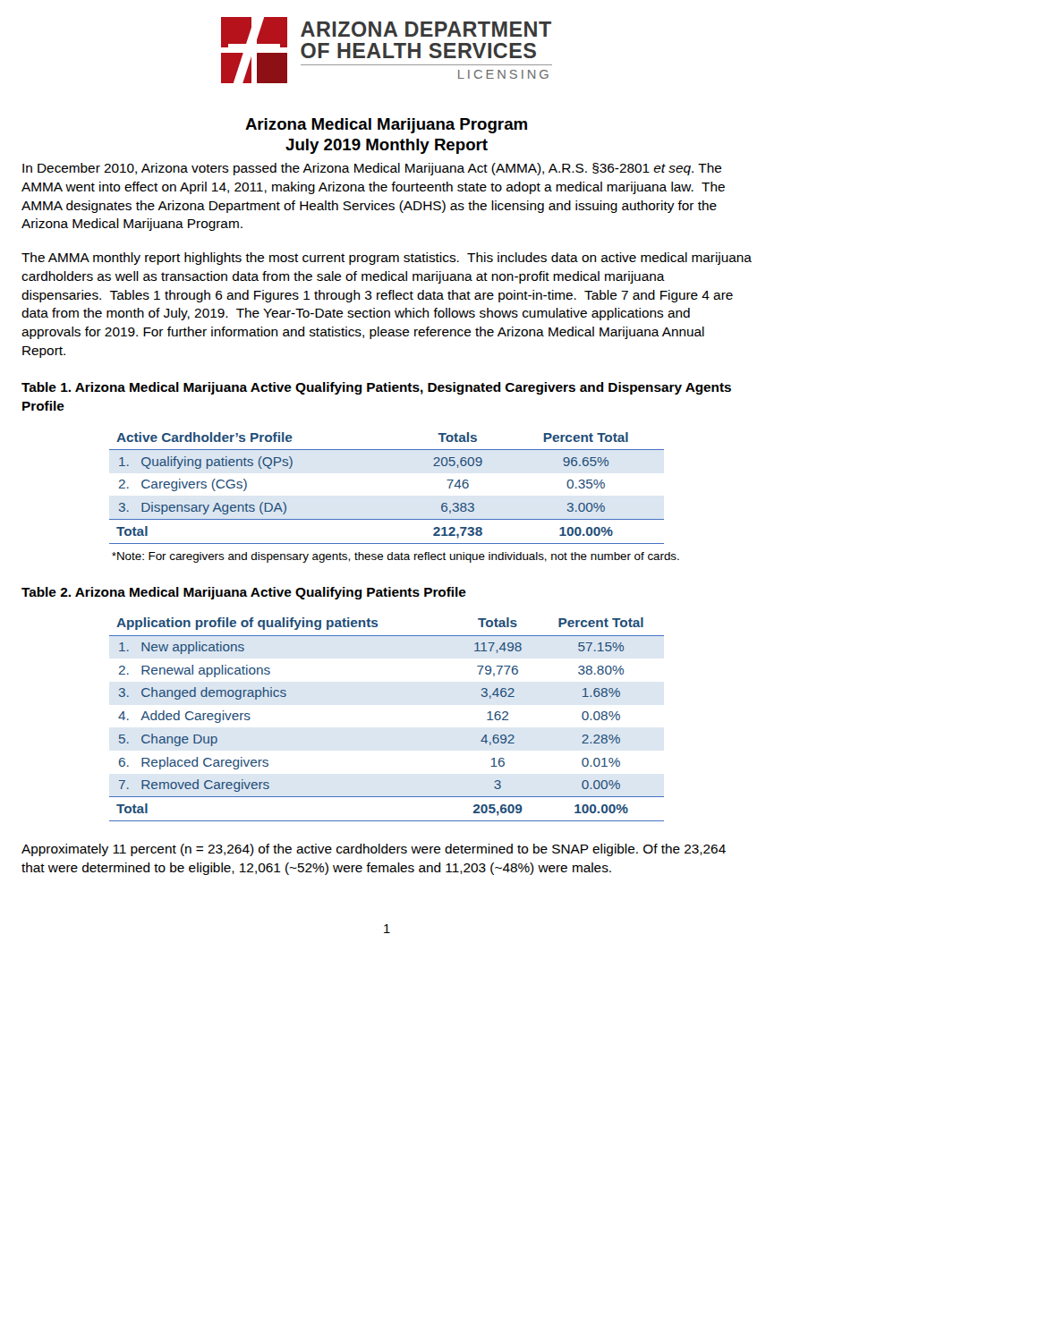ARIZONA DEPARTMENT OF HEALTH SERVICES
LICENSING
Arizona Medical Marijuana Program July 2019 Monthly Report
In December 2010, Arizona voters passed the Arizona Medical Marijuana Act (AMMA), A.R.S. §36-2801 et seq. The AMMA went into effect on April 14, 2011, making Arizona the fourteenth state to adopt a medical marijuana law. The AMMA designates the Arizona Department of Health Services (ADHS) as the licensing and issuing authority for the Arizona Medical Marijuana Program.
The AMMA monthly report highlights the most current program statistics. This includes data on active medical marijuana cardholders as well as transaction data from the sale of medical marijuana at non-profit medical marijuana dispensaries. Tables 1 through 6 and Figures 1 through 3 reflect data that are point-in-time. Table 7 and Figure 4 are data from the month of July, 2019. The Year-To-Date section which follows shows cumulative applications and approvals for 2019. For further information and statistics, please reference the Arizona Medical Marijuana Annual Report.
Table 1. Arizona Medical Marijuana Active Qualifying Patients, Designated Caregivers and Dispensary Agents Profile
| Active Cardholder’s Profile | Totals | Percent Total |
| --- | --- | --- |
| 1. Qualifying patients (QPs) | 205,609 | 96.65% |
| 2. Caregivers (CGs) | 746 | 0.35% |
| 3. Dispensary Agents (DA) | 6,383 | 3.00% |
| Total | 212,738 | 100.00% |
*Note: For caregivers and dispensary agents, these data reflect unique individuals, not the number of cards.
Table 2. Arizona Medical Marijuana Active Qualifying Patients Profile
| Application profile of qualifying patients | Totals | Percent Total |
| --- | --- | --- |
| 1. New applications | 117,498 | 57.15% |
| 2. Renewal applications | 79,776 | 38.80% |
| 3. Changed demographics | 3,462 | 1.68% |
| 4. Added Caregivers | 162 | 0.08% |
| 5. Change Dup | 4,692 | 2.28% |
| 6. Replaced Caregivers | 16 | 0.01% |
| 7. Removed Caregivers | 3 | 0.00% |
| Total | 205,609 | 100.00% |
Approximately 11 percent (n = 23,264) of the active cardholders were determined to be SNAP eligible. Of the 23,264 that were determined to be eligible, 12,061 (~52%) were females and 11,203 (~48%) were males.
1